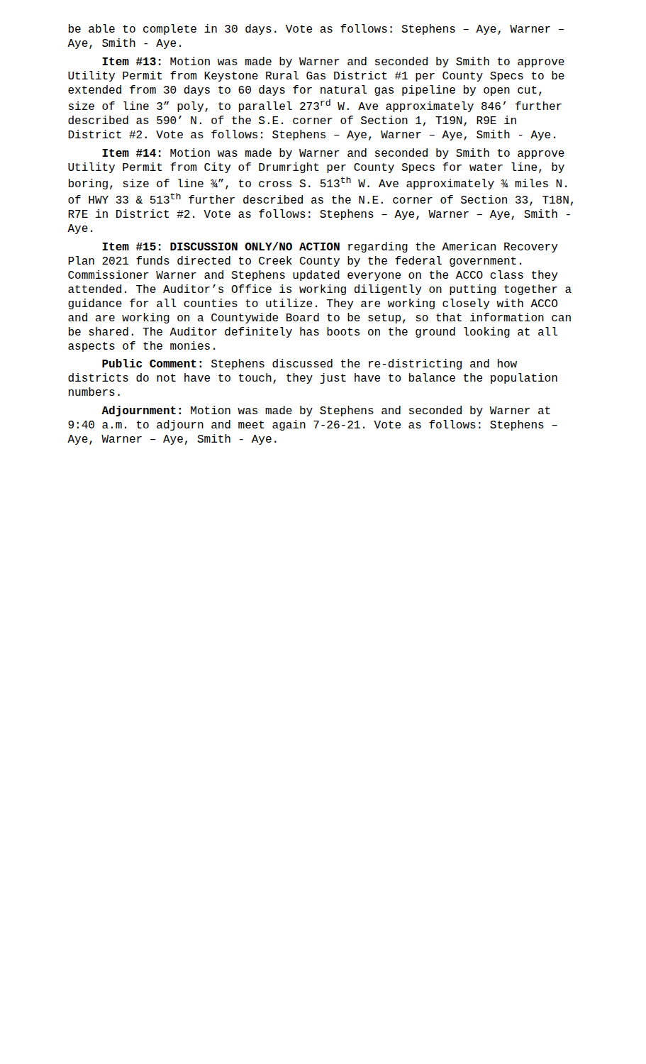be able to complete in 30 days. Vote as follows: Stephens – Aye, Warner – Aye, Smith - Aye.
Item #13: Motion was made by Warner and seconded by Smith to approve Utility Permit from Keystone Rural Gas District #1 per County Specs to be extended from 30 days to 60 days for natural gas pipeline by open cut, size of line 3” poly, to parallel 273rd W. Ave approximately 846’ further described as 590’ N. of the S.E. corner of Section 1, T19N, R9E in District #2. Vote as follows: Stephens – Aye, Warner – Aye, Smith - Aye.
Item #14: Motion was made by Warner and seconded by Smith to approve Utility Permit from City of Drumright per County Specs for water line, by boring, size of line ¾”, to cross S. 513th W. Ave approximately ¾ miles N. of HWY 33 & 513th further described as the N.E. corner of Section 33, T18N, R7E in District #2. Vote as follows: Stephens – Aye, Warner – Aye, Smith - Aye.
Item #15: DISCUSSION ONLY/NO ACTION regarding the American Recovery Plan 2021 funds directed to Creek County by the federal government. Commissioner Warner and Stephens updated everyone on the ACCO class they attended. The Auditor’s Office is working diligently on putting together a guidance for all counties to utilize. They are working closely with ACCO and are working on a Countywide Board to be setup, so that information can be shared. The Auditor definitely has boots on the ground looking at all aspects of the monies.
Public Comment: Stephens discussed the re-districting and how districts do not have to touch, they just have to balance the population numbers.
Adjournment: Motion was made by Stephens and seconded by Warner at 9:40 a.m. to adjourn and meet again 7-26-21. Vote as follows: Stephens – Aye, Warner – Aye, Smith - Aye.